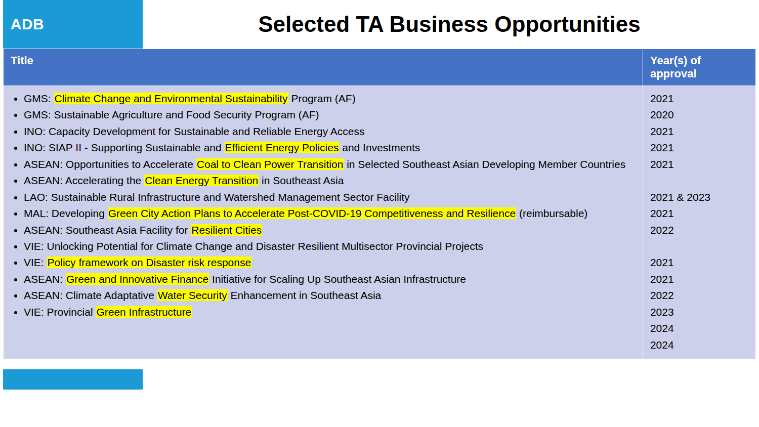ADB
Selected TA Business Opportunities
| Title | Year(s) of approval |
| --- | --- |
| GMS: Climate Change and Environmental Sustainability Program (AF) GMS: Sustainable Agriculture and Food Security Program (AF) INO: Capacity Development for Sustainable and Reliable Energy Access INO: SIAP II - Supporting Sustainable and Efficient Energy Policies and Investments ASEAN: Opportunities to Accelerate Coal to Clean Power Transition in Selected Southeast Asian Developing Member Countries ASEAN: Accelerating the Clean Energy Transition in Southeast Asia LAO: Sustainable Rural Infrastructure and Watershed Management Sector Facility MAL: Developing Green City Action Plans to Accelerate Post-COVID-19 Competitiveness and Resilience (reimbursable) ASEAN: Southeast Asia Facility for Resilient Cities VIE: Unlocking Potential for Climate Change and Disaster Resilient Multisector Provincial Projects VIE: Policy framework on Disaster risk response ASEAN: Green and Innovative Finance Initiative for Scaling Up Southeast Asian Infrastructure ASEAN: Climate Adaptative Water Security Enhancement in Southeast Asia VIE: Provincial Green Infrastructure | 2021 2020 2021 2021 2021 2021 & 2023 2021 2022 2021 2021 2022 2023 2024 2024 |